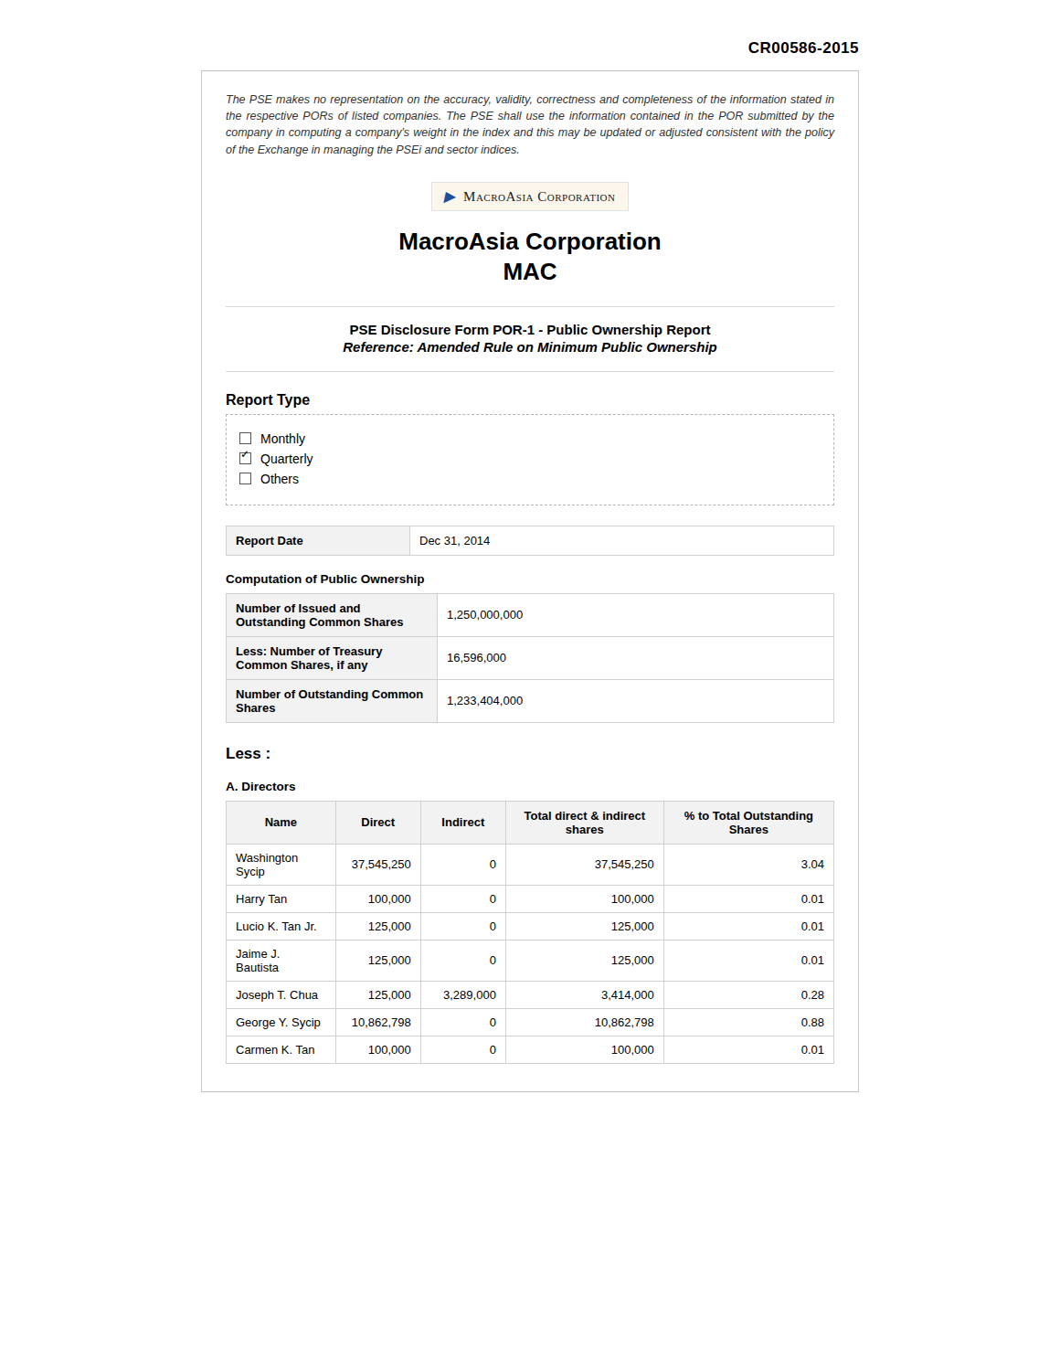CR00586-2015
The PSE makes no representation on the accuracy, validity, correctness and completeness of the information stated in the respective PORs of listed companies. The PSE shall use the information contained in the POR submitted by the company in computing a company's weight in the index and this may be updated or adjusted consistent with the policy of the Exchange in managing the PSEi and sector indices.
▶MacroAsia Corporation
MacroAsia Corporation
MAC
PSE Disclosure Form POR-1 - Public Ownership Report
Reference: Amended Rule on Minimum Public Ownership
Report Type
Monthly
Quarterly
Others
| Report Date | Dec 31, 2014 |
Computation of Public Ownership
| Number of Issued and Outstanding Common Shares | 1,250,000,000 |
| Less: Number of Treasury Common Shares, if any | 16,596,000 |
| Number of Outstanding Common Shares | 1,233,404,000 |
Less :
A. Directors
| Name | Direct | Indirect | Total direct & indirect shares | % to Total Outstanding Shares |
| --- | --- | --- | --- | --- |
| Washington Sycip | 37,545,250 | 0 | 37,545,250 | 3.04 |
| Harry Tan | 100,000 | 0 | 100,000 | 0.01 |
| Lucio K. Tan Jr. | 125,000 | 0 | 125,000 | 0.01 |
| Jaime J. Bautista | 125,000 | 0 | 125,000 | 0.01 |
| Joseph T. Chua | 125,000 | 3,289,000 | 3,414,000 | 0.28 |
| George Y. Sycip | 10,862,798 | 0 | 10,862,798 | 0.88 |
| Carmen K. Tan | 100,000 | 0 | 100,000 | 0.01 |